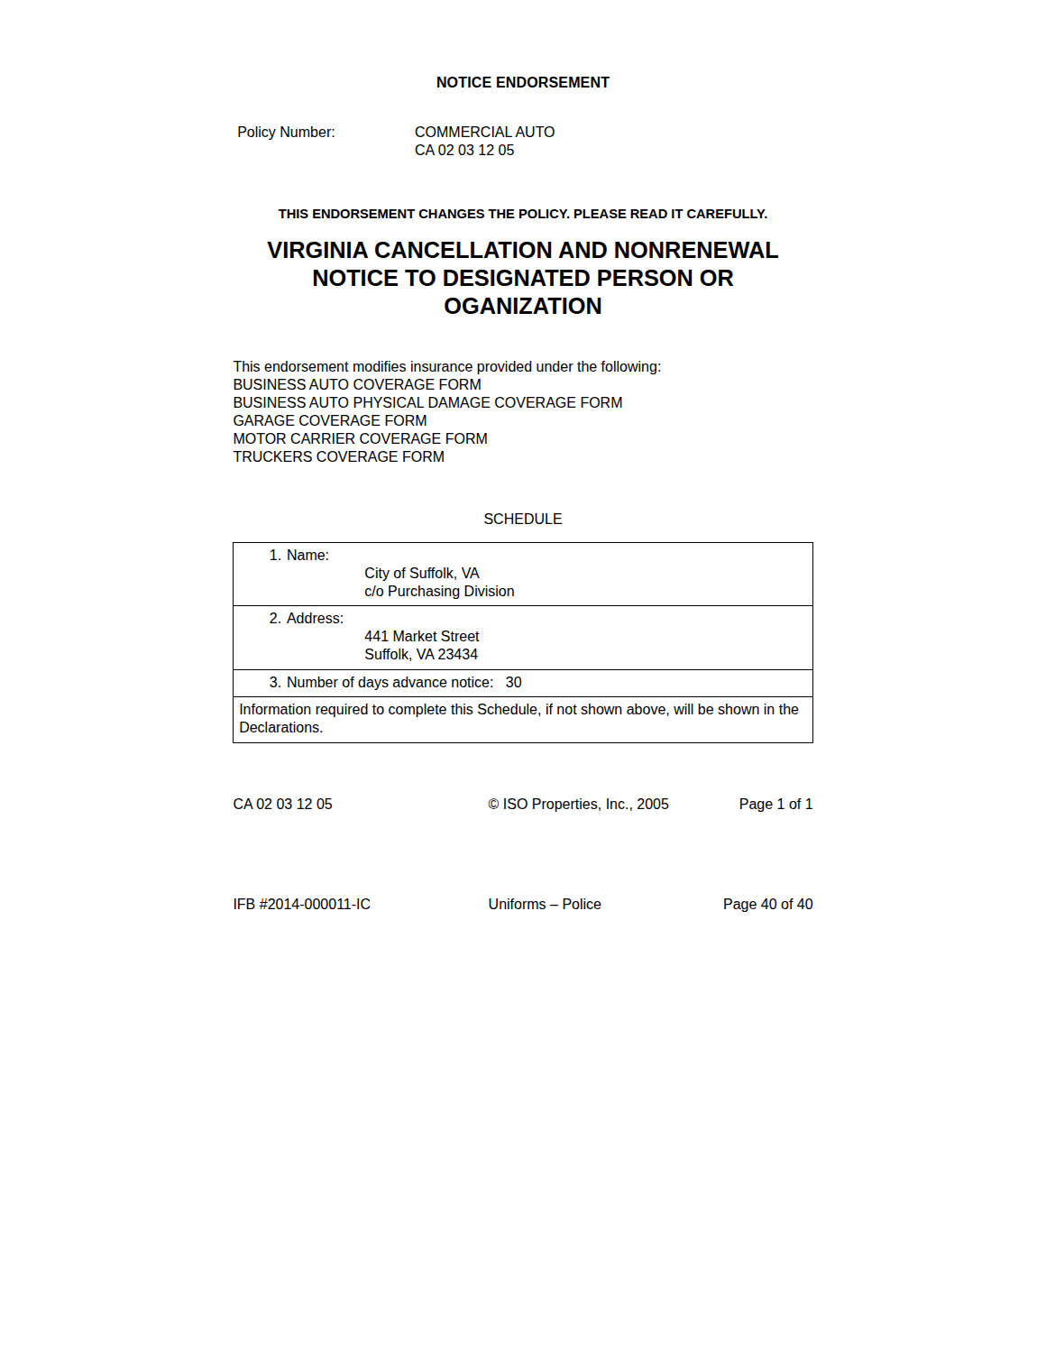NOTICE ENDORSEMENT
Policy Number:
COMMERCIAL AUTO
CA 02 03 12 05
THIS ENDORSEMENT CHANGES THE POLICY. PLEASE READ IT CAREFULLY.
VIRGINIA CANCELLATION AND NONRENEWAL
NOTICE TO DESIGNATED PERSON OR OGANIZATION
This endorsement modifies insurance provided under the following:
BUSINESS AUTO COVERAGE FORM
BUSINESS AUTO PHYSICAL DAMAGE COVERAGE FORM
GARAGE COVERAGE FORM
MOTOR CARRIER COVERAGE FORM
TRUCKERS COVERAGE FORM
SCHEDULE
| 1. Name: City of Suffolk, VA c/o Purchasing Division |
| 2. Address: 441 Market Street Suffolk, VA 23434 |
| 3. Number of days advance notice: 30 |
| Information required to complete this Schedule, if not shown above, will be shown in the Declarations. |
CA 02 03 12 05
© ISO Properties, Inc., 2005
Page 1 of 1
IFB #2014-000011-IC
Uniforms – Police
Page 40 of 40